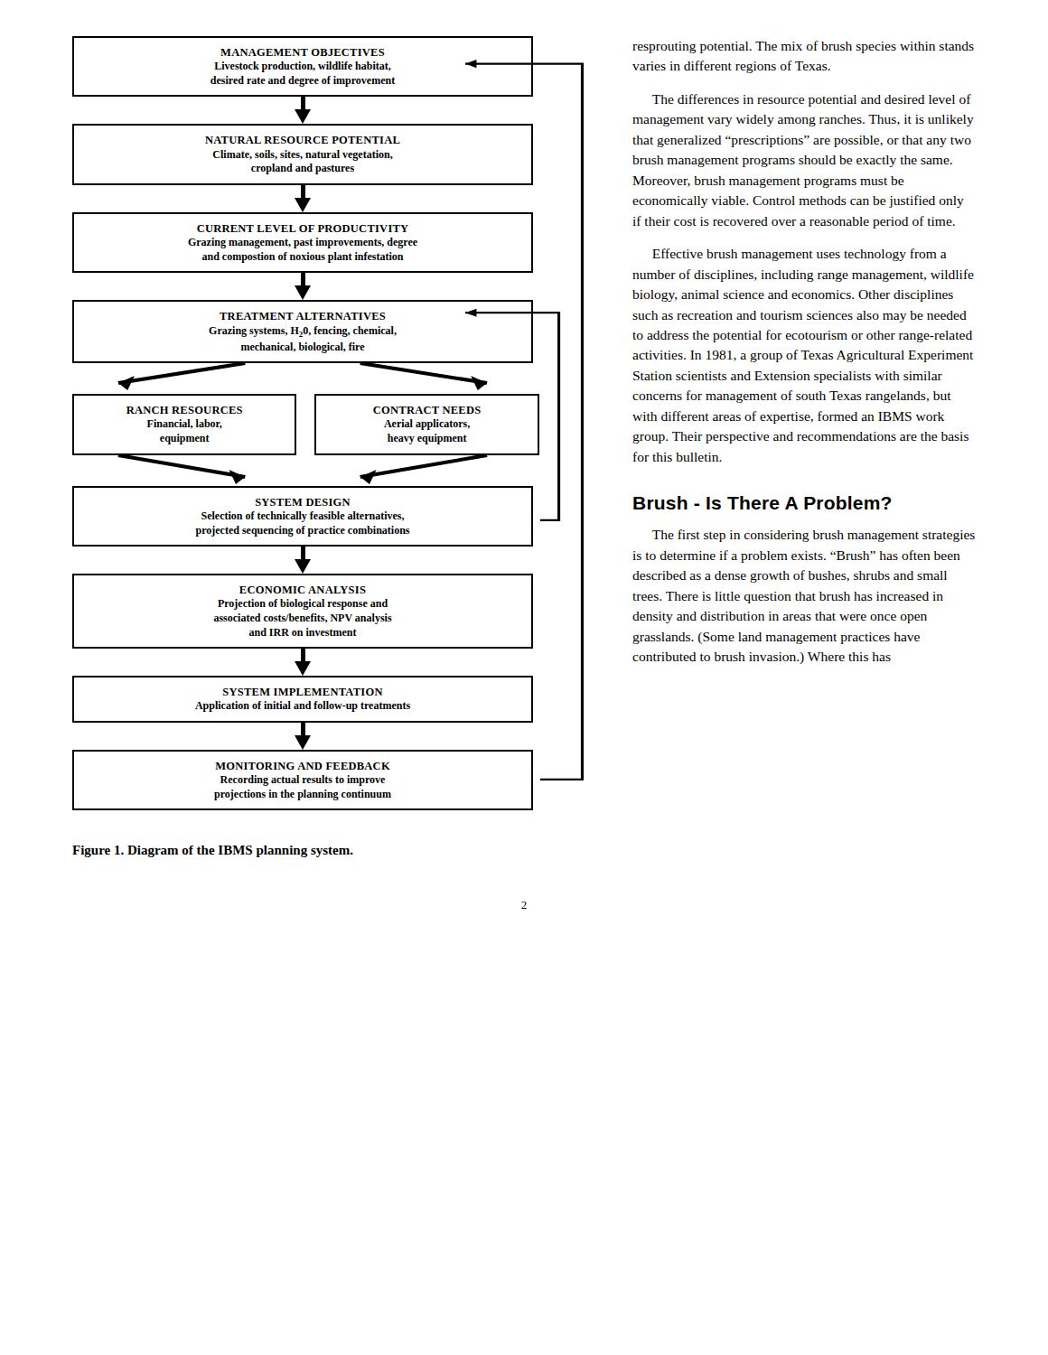MANAGEMENT OBJECTIVES
Livestock production, wildlife habitat,
desired rate and degree of improvement
NATURAL RESOURCE POTENTIAL
Climate, soils, sites, natural vegetation,
cropland and pastures
CURRENT LEVEL OF PRODUCTIVITY
Grazing management, past improvements, degree
and compostion of noxious plant infestation
TREATMENT ALTERNATIVES
Grazing systems, H20, fencing, chemical,
mechanical, biological, fire
RANCH RESOURCES
Financial, labor,
equipment
CONTRACT NEEDS
Aerial applicators,
heavy equipment
SYSTEM DESIGN
Selection of technically feasible alternatives,
projected sequencing of practice combinations
ECONOMIC ANALYSIS
Projection of biological response and
associated costs/benefits, NPV analysis
and IRR on investment
SYSTEM IMPLEMENTATION
Application of initial and follow-up treatments
MONITORING AND FEEDBACK
Recording actual results to improve
projections in the planning continuum
Figure 1. Diagram of the IBMS planning system.
resprouting potential. The mix of brush species within stands varies in different regions of Texas.
The differences in resource potential and desired level of management vary widely among ranches. Thus, it is unlikely that generalized “prescriptions” are possible, or that any two brush management programs should be exactly the same. Moreover, brush management programs must be economically viable. Control methods can be justified only if their cost is recovered over a reasonable period of time.
Effective brush management uses technology from a number of disciplines, including range management, wildlife biology, animal science and economics. Other disciplines such as recreation and tourism sciences also may be needed to address the potential for ecotourism or other range-related activities. In 1981, a group of Texas Agricultural Experiment Station scientists and Extension specialists with similar concerns for management of south Texas rangelands, but with different areas of expertise, formed an IBMS work group. Their perspective and recommendations are the basis for this bulletin.
Brush - Is There A Problem?
The first step in considering brush management strategies is to determine if a problem exists. “Brush” has often been described as a dense growth of bushes, shrubs and small trees. There is little question that brush has increased in density and distribution in areas that were once open grasslands. (Some land management practices have contributed to brush invasion.) Where this has
2